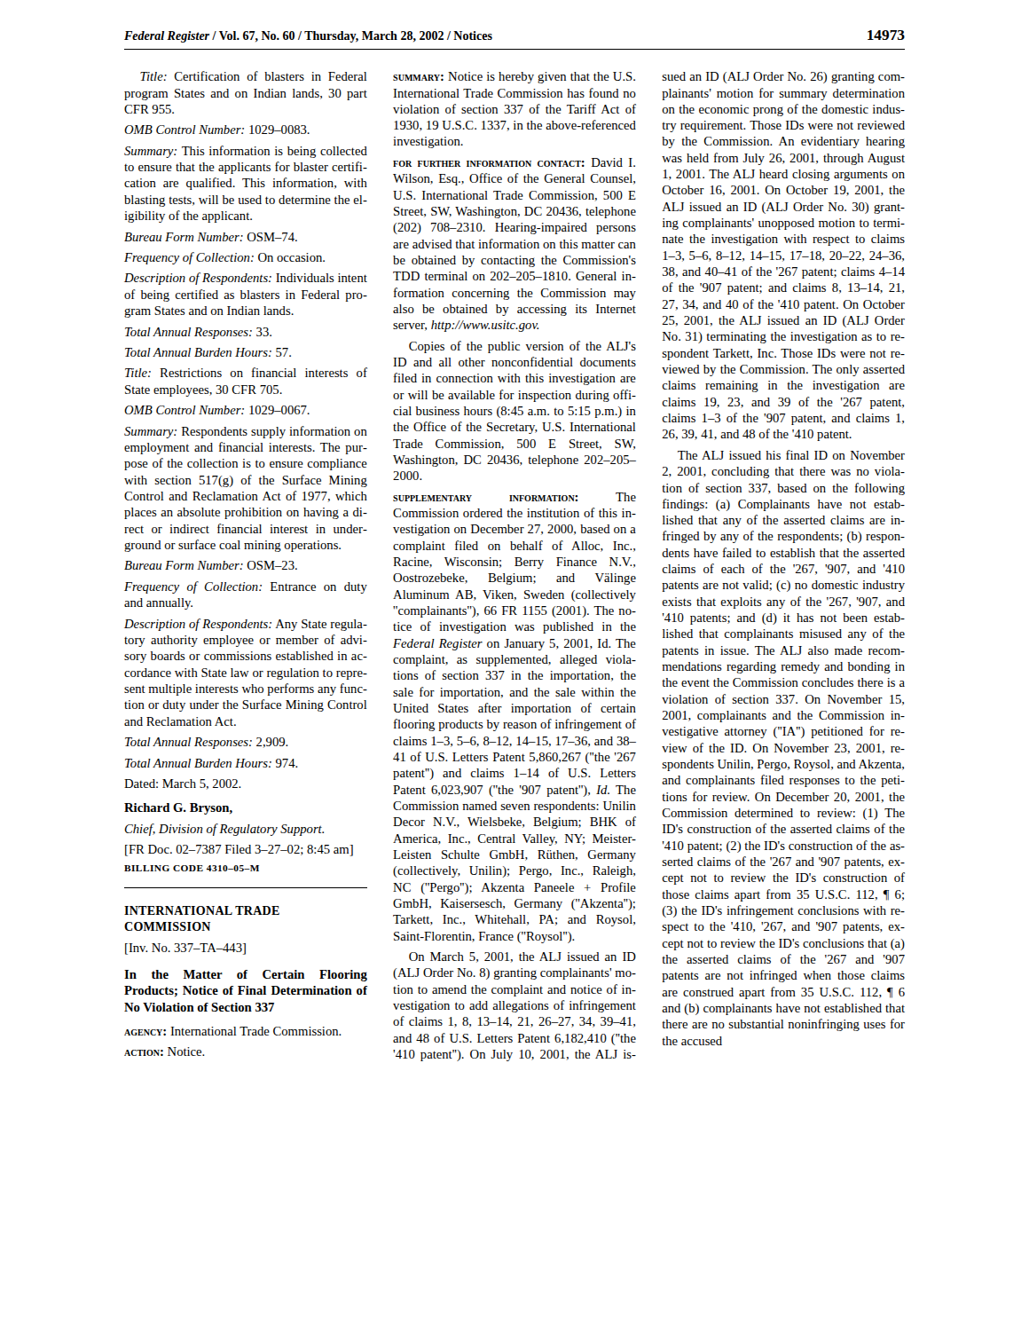Federal Register / Vol. 67, No. 60 / Thursday, March 28, 2002 / Notices
14973
Title: Certification of blasters in Federal program States and on Indian lands, 30 part CFR 955.
OMB Control Number: 1029–0083.
Summary: This information is being collected to ensure that the applicants for blaster certification are qualified. This information, with blasting tests, will be used to determine the eligibility of the applicant.
Bureau Form Number: OSM–74.
Frequency of Collection: On occasion.
Description of Respondents: Individuals intent of being certified as blasters in Federal program States and on Indian lands.
Total Annual Responses: 33.
Total Annual Burden Hours: 57.
Title: Restrictions on financial interests of State employees, 30 CFR 705.
OMB Control Number: 1029–0067.
Summary: Respondents supply information on employment and financial interests. The purpose of the collection is to ensure compliance with section 517(g) of the Surface Mining Control and Reclamation Act of 1977, which places an absolute prohibition on having a direct or indirect financial interest in underground or surface coal mining operations.
Bureau Form Number: OSM–23.
Frequency of Collection: Entrance on duty and annually.
Description of Respondents: Any State regulatory authority employee or member of advisory boards or commissions established in accordance with State law or regulation to represent multiple interests who performs any function or duty under the Surface Mining Control and Reclamation Act.
Total Annual Responses: 2,909.
Total Annual Burden Hours: 974.
Dated: March 5, 2002.
Richard G. Bryson,
Chief, Division of Regulatory Support.
[FR Doc. 02–7387 Filed 3–27–02; 8:45 am]
BILLING CODE 4310–05–M
INTERNATIONAL TRADE COMMISSION
[Inv. No. 337–TA–443]
In the Matter of Certain Flooring Products; Notice of Final Determination of No Violation of Section 337
agency: International Trade Commission.
action: Notice.
summary: Notice is hereby given that the U.S. International Trade Commission has found no violation of section 337 of the Tariff Act of 1930, 19 U.S.C. 1337, in the above-referenced investigation.
for further information contact: David I. Wilson, Esq., Office of the General Counsel, U.S. International Trade Commission, 500 E Street, SW, Washington, DC 20436, telephone (202) 708–2310. Hearing-impaired persons are advised that information on this matter can be obtained by contacting the Commission's TDD terminal on 202–205–1810. General information concerning the Commission may also be obtained by accessing its Internet server, http://www.usitc.gov.
Copies of the public version of the ALJ's ID and all other nonconfidential documents filed in connection with this investigation are or will be available for inspection during official business hours (8:45 a.m. to 5:15 p.m.) in the Office of the Secretary, U.S. International Trade Commission, 500 E Street, SW, Washington, DC 20436, telephone 202–205–2000.
supplementary information: The Commission ordered the institution of this investigation on December 27, 2000, based on a complaint filed on behalf of Alloc, Inc., Racine, Wisconsin; Berry Finance N.V., Oostrozebeke, Belgium; and Välinge Aluminum AB, Viken, Sweden (collectively ''complainants''), 66 FR 1155 (2001). The notice of investigation was published in the Federal Register on January 5, 2001, Id. The complaint, as supplemented, alleged violations of section 337 in the importation, the sale for importation, and the sale within the United States after importation of certain flooring products by reason of infringement of claims 1–3, 5–6, 8–12, 14–15, 17–36, and 38–41 of U.S. Letters Patent 5,860,267 (''the '267 patent'') and claims 1–14 of U.S. Letters Patent 6,023,907 (''the '907 patent''), Id. The Commission named seven respondents: Unilin Decor N.V., Wielsbeke, Belgium; BHK of America, Inc., Central Valley, NY; Meister-Leisten Schulte GmbH, Rüthen, Germany (collectively, Unilin); Pergo, Inc., Raleigh, NC (''Pergo''); Akzenta Paneele + Profile GmbH, Kaisersesch, Germany (''Akzenta''); Tarkett, Inc., Whitehall, PA; and Roysol, Saint-Florentin, France (''Roysol'').
On March 5, 2001, the ALJ issued an ID (ALJ Order No. 8) granting complainants' motion to amend the complaint and notice of investigation to add allegations of infringement of claims 1, 8, 13–14, 21, 26–27, 34, 39–41, and 48 of U.S. Letters Patent 6,182,410 (''the '410 patent''). On July 10, 2001, the ALJ issued an ID (ALJ Order No. 26) granting complainants' motion for summary determination on the economic prong of the domestic industry requirement. Those IDs were not reviewed by the Commission. An evidentiary hearing was held from July 26, 2001, through August 1, 2001. The ALJ heard closing arguments on October 16, 2001. On October 19, 2001, the ALJ issued an ID (ALJ Order No. 30) granting complainants' unopposed motion to terminate the investigation with respect to claims 1–3, 5–6, 8–12, 14–15, 17–18, 20–22, 24–36, 38, and 40–41 of the '267 patent; claims 4–14 of the '907 patent; and claims 8, 13–14, 21, 27, 34, and 40 of the '410 patent. On October 25, 2001, the ALJ issued an ID (ALJ Order No. 31) terminating the investigation as to respondent Tarkett, Inc. Those IDs were not reviewed by the Commission. The only asserted claims remaining in the investigation are claims 19, 23, and 39 of the '267 patent, claims 1–3 of the '907 patent, and claims 1, 26, 39, 41, and 48 of the '410 patent.
The ALJ issued his final ID on November 2, 2001, concluding that there was no violation of section 337, based on the following findings: (a) Complainants have not established that any of the asserted claims are infringed by any of the respondents; (b) respondents have failed to establish that the asserted claims of each of the '267, '907, and '410 patents are not valid; (c) no domestic industry exists that exploits any of the '267, '907, and '410 patents; and (d) it has not been established that complainants misused any of the patents in issue. The ALJ also made recommendations regarding remedy and bonding in the event the Commission concludes there is a violation of section 337. On November 15, 2001, complainants and the Commission investigative attorney (''IA'') petitioned for review of the ID. On November 23, 2001, respondents Unilin, Pergo, Roysol, and Akzenta, and complainants filed responses to the petitions for review. On December 20, 2001, the Commission determined to review: (1) The ID's construction of the asserted claims of the '410 patent; (2) the ID's construction of the asserted claims of the '267 and '907 patents, except not to review the ID's construction of those claims apart from 35 U.S.C. 112, ¶ 6; (3) the ID's infringement conclusions with respect to the '410, '267, and '907 patents, except not to review the ID's conclusions that (a) the asserted claims of the '267 and '907 patents are not infringed when those claims are construed apart from 35 U.S.C. 112, ¶ 6 and (b) complainants have not established that there are no substantial noninfringing uses for the accused